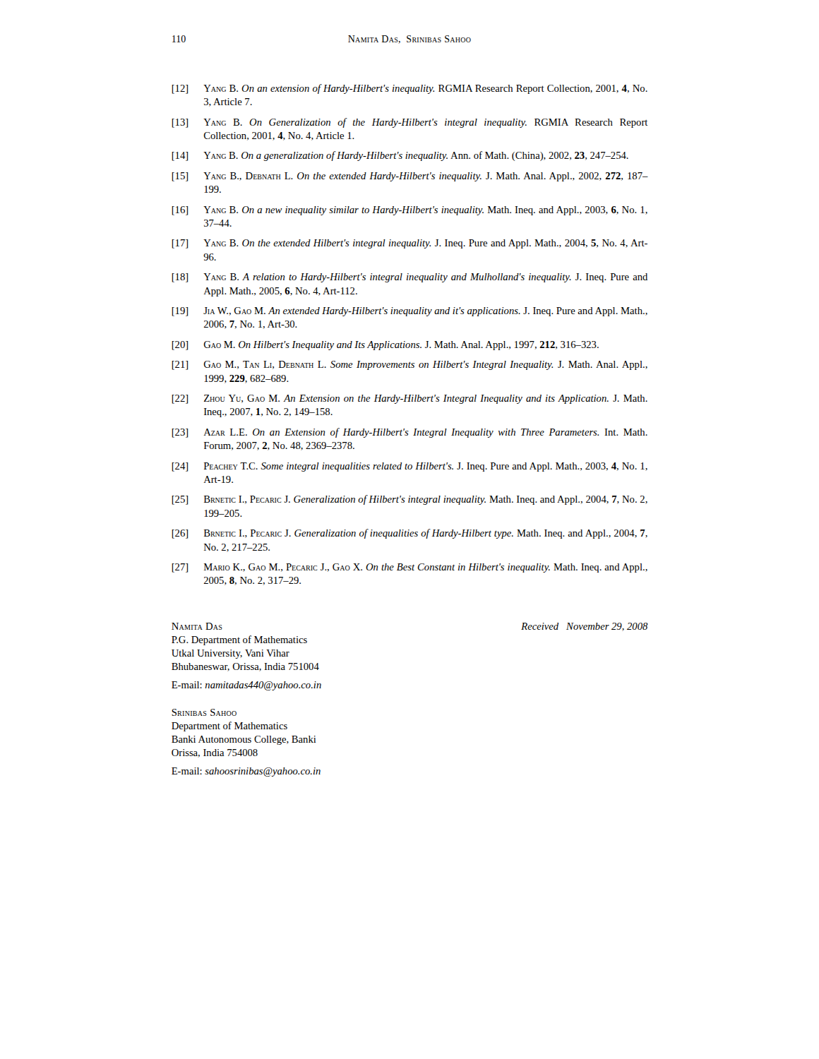110 Namita Das, Srinibas Sahoo
Yang B. On an extension of Hardy-Hilbert's inequality. RGMIA Research Report Collection, 2001, 4, No. 3, Article 7.
Yang B. On Generalization of the Hardy-Hilbert's integral inequality. RGMIA Research Report Collection, 2001, 4, No. 4, Article 1.
Yang B. On a generalization of Hardy-Hilbert's inequality. Ann. of Math. (China), 2002, 23, 247–254.
Yang B., Debnath L. On the extended Hardy-Hilbert's inequality. J. Math. Anal. Appl., 2002, 272, 187–199.
Yang B. On a new inequality similar to Hardy-Hilbert's inequality. Math. Ineq. and Appl., 2003, 6, No. 1, 37–44.
Yang B. On the extended Hilbert's integral inequality. J. Ineq. Pure and Appl. Math., 2004, 5, No. 4, Art-96.
Yang B. A relation to Hardy-Hilbert's integral inequality and Mulholland's inequality. J. Ineq. Pure and Appl. Math., 2005, 6, No. 4, Art-112.
Jia W., Gao M. An extended Hardy-Hilbert's inequality and it's applications. J. Ineq. Pure and Appl. Math., 2006, 7, No. 1, Art-30.
Gao M. On Hilbert's Inequality and Its Applications. J. Math. Anal. Appl., 1997, 212, 316–323.
Gao M., Tan Li, Debnath L. Some Improvements on Hilbert's Integral Inequality. J. Math. Anal. Appl., 1999, 229, 682–689.
Zhou Yu, Gao M. An Extension on the Hardy-Hilbert's Integral Inequality and its Application. J. Math. Ineq., 2007, 1, No. 2, 149–158.
Azar L.E. On an Extension of Hardy-Hilbert's Integral Inequality with Three Parameters. Int. Math. Forum, 2007, 2, No. 48, 2369–2378.
Peachey T.C. Some integral inequalities related to Hilbert's. J. Ineq. Pure and Appl. Math., 2003, 4, No. 1, Art-19.
Brnetic I., Pecaric J. Generalization of Hilbert's integral inequality. Math. Ineq. and Appl., 2004, 7, No. 2, 199–205.
Brnetic I., Pecaric J. Generalization of inequalities of Hardy-Hilbert type. Math. Ineq. and Appl., 2004, 7, No. 2, 217–225.
Mario K., Gao M., Pecaric J., Gao X. On the Best Constant in Hilbert's inequality. Math. Ineq. and Appl., 2005, 8, No. 2, 317–29.
Namita Das Received November 29, 2008
P.G. Department of Mathematics
Utkal University, Vani Vihar
Bhubaneswar, Orissa, India 751004
E-mail: namitadas440@yahoo.co.in
Srinibas Sahoo
Department of Mathematics
Banki Autonomous College, Banki
Orissa, India 754008
E-mail: sahoosrinibas@yahoo.co.in